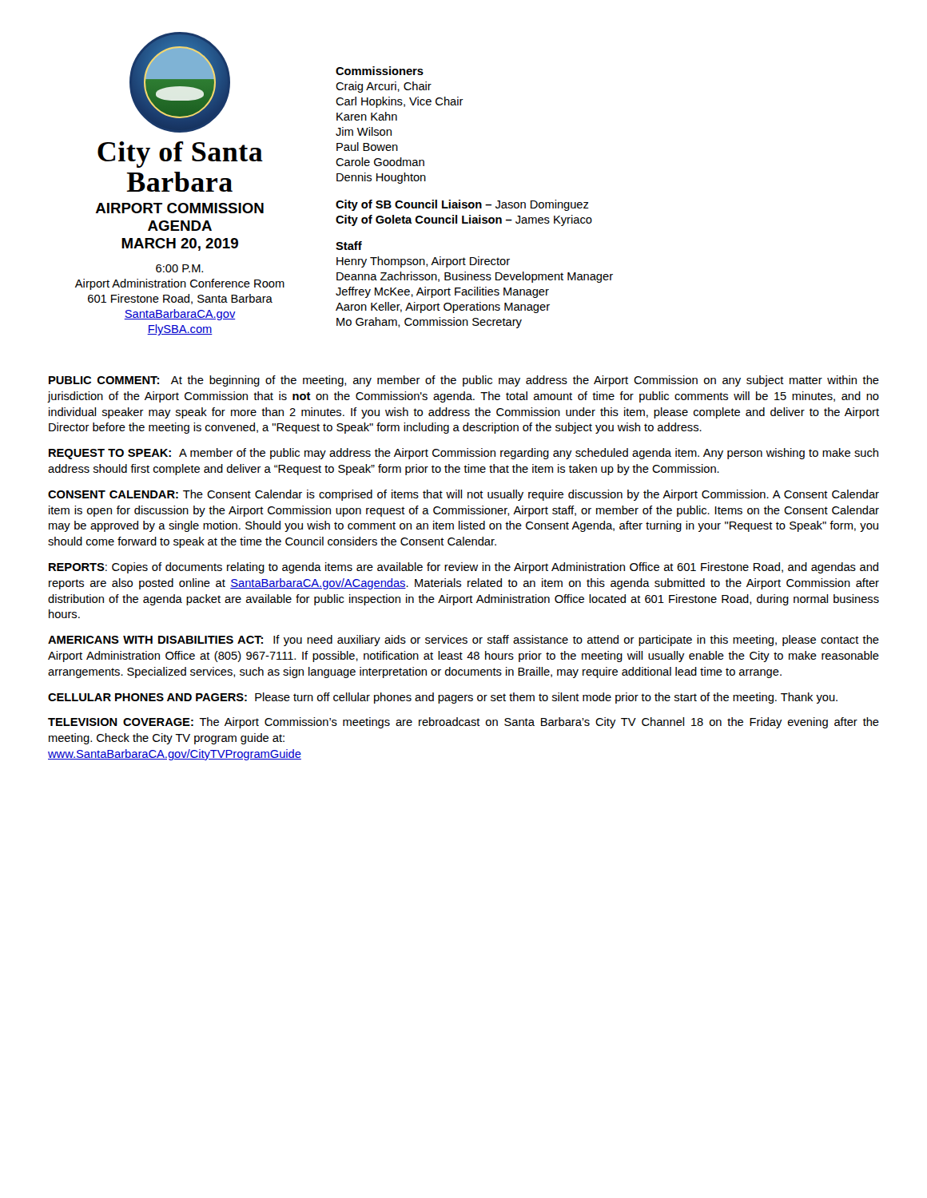City of Santa Barbara
AIRPORT COMMISSION
AGENDA
MARCH 20, 2019
6:00 P.M.
Airport Administration Conference Room
601 Firestone Road, Santa Barbara
SantaBarbaraCA.gov
FlySBA.com
Commissioners
Craig Arcuri, Chair
Carl Hopkins, Vice Chair
Karen Kahn
Jim Wilson
Paul Bowen
Carole Goodman
Dennis Houghton
City of SB Council Liaison – Jason Dominguez
City of Goleta Council Liaison – James Kyriaco
Staff
Henry Thompson, Airport Director
Deanna Zachrisson, Business Development Manager
Jeffrey McKee, Airport Facilities Manager
Aaron Keller, Airport Operations Manager
Mo Graham, Commission Secretary
PUBLIC COMMENT: At the beginning of the meeting, any member of the public may address the Airport Commission on any subject matter within the jurisdiction of the Airport Commission that is not on the Commission's agenda. The total amount of time for public comments will be 15 minutes, and no individual speaker may speak for more than 2 minutes. If you wish to address the Commission under this item, please complete and deliver to the Airport Director before the meeting is convened, a "Request to Speak" form including a description of the subject you wish to address.
REQUEST TO SPEAK: A member of the public may address the Airport Commission regarding any scheduled agenda item. Any person wishing to make such address should first complete and deliver a “Request to Speak” form prior to the time that the item is taken up by the Commission.
CONSENT CALENDAR: The Consent Calendar is comprised of items that will not usually require discussion by the Airport Commission. A Consent Calendar item is open for discussion by the Airport Commission upon request of a Commissioner, Airport staff, or member of the public. Items on the Consent Calendar may be approved by a single motion. Should you wish to comment on an item listed on the Consent Agenda, after turning in your "Request to Speak" form, you should come forward to speak at the time the Council considers the Consent Calendar.
REPORTS: Copies of documents relating to agenda items are available for review in the Airport Administration Office at 601 Firestone Road, and agendas and reports are also posted online at SantaBarbaraCA.gov/ACagendas. Materials related to an item on this agenda submitted to the Airport Commission after distribution of the agenda packet are available for public inspection in the Airport Administration Office located at 601 Firestone Road, during normal business hours.
AMERICANS WITH DISABILITIES ACT: If you need auxiliary aids or services or staff assistance to attend or participate in this meeting, please contact the Airport Administration Office at (805) 967-7111. If possible, notification at least 48 hours prior to the meeting will usually enable the City to make reasonable arrangements. Specialized services, such as sign language interpretation or documents in Braille, may require additional lead time to arrange.
CELLULAR PHONES AND PAGERS: Please turn off cellular phones and pagers or set them to silent mode prior to the start of the meeting. Thank you.
TELEVISION COVERAGE: The Airport Commission’s meetings are rebroadcast on Santa Barbara’s City TV Channel 18 on the Friday evening after the meeting. Check the City TV program guide at:
www.SantaBarbaraCA.gov/CityTVProgramGuide